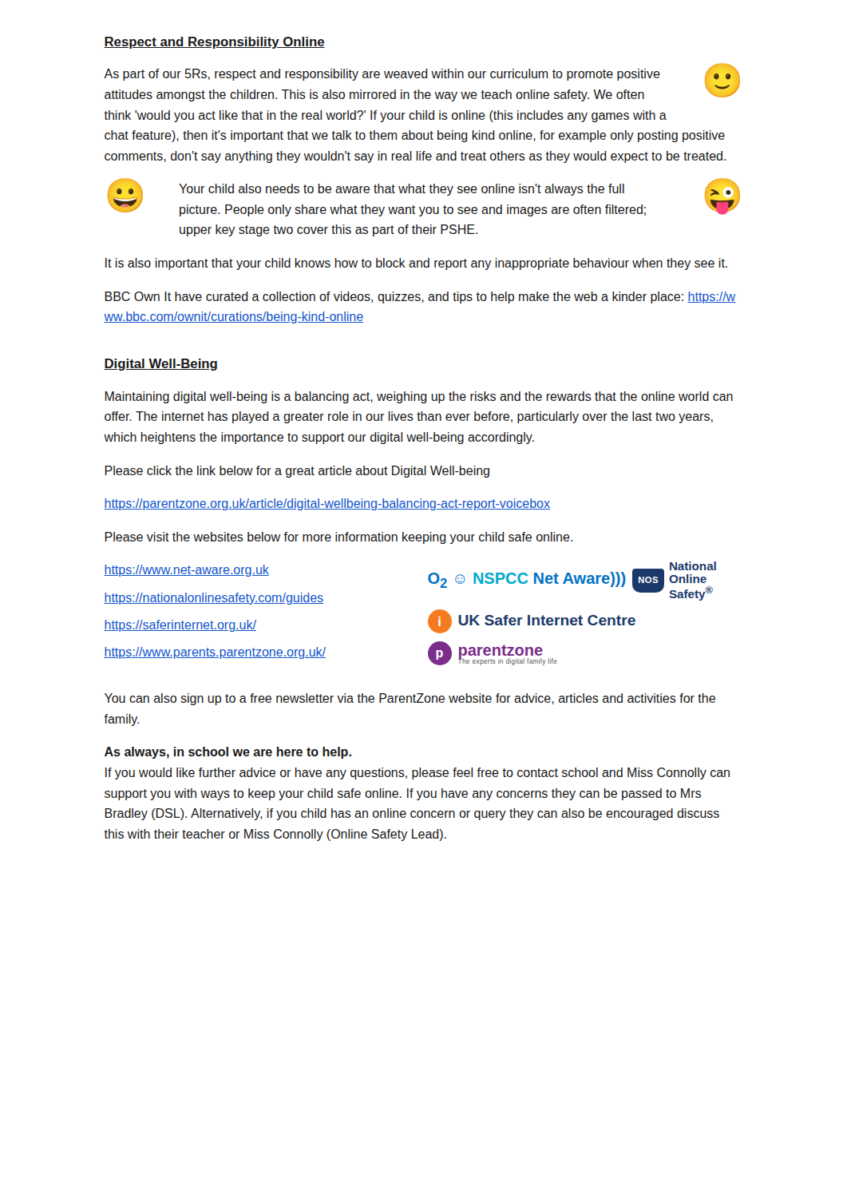Respect and Responsibility Online
🙂
As part of our 5Rs, respect and responsibility are weaved within our curriculum to promote positive attitudes amongst the children. This is also mirrored in the way we teach online safety. We often think 'would you act like that in the real world?' If your child is online (this includes any games with a chat feature), then it's important that we talk to them about being kind online, for example only posting positive comments, don't say anything they wouldn't say in real life and treat others as they would expect to be treated.
😀 😜
Your child also needs to be aware that what they see online isn't always the full picture. People only share what they want you to see and images are often filtered; upper key stage two cover this as part of their PSHE.
It is also important that your child knows how to block and report any inappropriate behaviour when they see it.
BBC Own It have curated a collection of videos, quizzes, and tips to help make the web a kinder place: https://www.bbc.com/ownit/curations/being-kind-online
Digital Well-Being
Maintaining digital well-being is a balancing act, weighing up the risks and the rewards that the online world can offer. The internet has played a greater role in our lives than ever before, particularly over the last two years, which heightens the importance to support our digital well-being accordingly.
Please click the link below for a great article about Digital Well-being
https://parentzone.org.uk/article/digital-wellbeing-balancing-act-report-voicebox
Please visit the websites below for more information keeping your child safe online.
https://www.net-aware.org.uk
https://nationalonlinesafety.com/guides
https://saferinternet.org.uk/
https://www.parents.parentzone.org.uk/
O2 ☺ NSPCC Net Aware))) NOS National
Online
Safety®
i UK Safer Internet Centre
p parentzoneThe experts in digital family life
You can also sign up to a free newsletter via the ParentZone website for advice, articles and activities for the family.
As always, in school we are here to help.
If you would like further advice or have any questions, please feel free to contact school and Miss Connolly can support you with ways to keep your child safe online. If you have any concerns they can be passed to Mrs Bradley (DSL). Alternatively, if you child has an online concern or query they can also be encouraged discuss this with their teacher or Miss Connolly (Online Safety Lead).